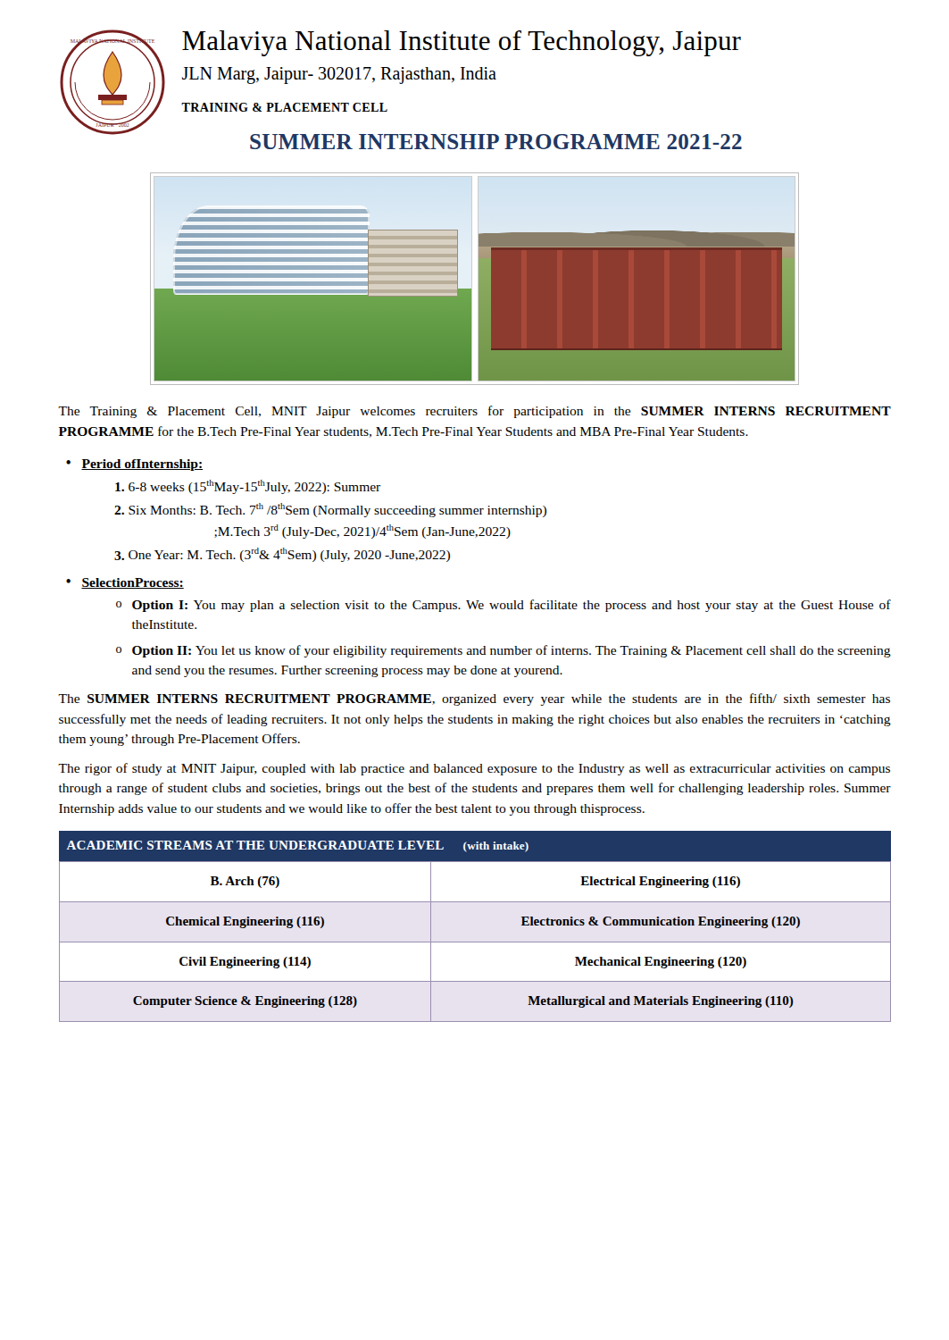MALAVIYA NATIONAL INSTITUTE JAIPUR · 2002
Malaviya National Institute of Technology, Jaipur
JLN Marg, Jaipur- 302017, Rajasthan, India
TRAINING & PLACEMENT CELL
SUMMER INTERNSHIP PROGRAMME 2021-22
The Training & Placement Cell, MNIT Jaipur welcomes recruiters for participation in the SUMMER INTERNS RECRUITMENT PROGRAMME for the B.Tech Pre-Final Year students, M.Tech Pre-Final Year Students and MBA Pre-Final Year Students.
Period ofInternship:
6-8 weeks (15thMay-15thJuly, 2022): Summer
Six Months: B. Tech. 7th /8thSem (Normally succeeding summer internship) ;M.Tech 3rd (July-Dec, 2021)/4thSem (Jan-June,2022)
One Year: M. Tech. (3rd& 4thSem) (July, 2020 -June,2022)
SelectionProcess:
Option I: You may plan a selection visit to the Campus. We would facilitate the process and host your stay at the Guest House of theInstitute.
Option II: You let us know of your eligibility requirements and number of interns. The Training & Placement cell shall do the screening and send you the resumes. Further screening process may be done at yourend.
The SUMMER INTERNS RECRUITMENT PROGRAMME, organized every year while the students are in the fifth/ sixth semester has successfully met the needs of leading recruiters. It not only helps the students in making the right choices but also enables the recruiters in ‘catching them young’ through Pre-Placement Offers.
The rigor of study at MNIT Jaipur, coupled with lab practice and balanced exposure to the Industry as well as extracurricular activities on campus through a range of student clubs and societies, brings out the best of the students and prepares them well for challenging leadership roles. Summer Internship adds value to our students and we would like to offer the best talent to you through thisprocess.
ACADEMIC STREAMS AT THE UNDERGRADUATE LEVEL (with intake)
| B. Arch (76) | Electrical Engineering (116) |
| Chemical Engineering (116) | Electronics & Communication Engineering (120) |
| Civil Engineering (114) | Mechanical Engineering (120) |
| Computer Science & Engineering (128) | Metallurgical and Materials Engineering (110) |